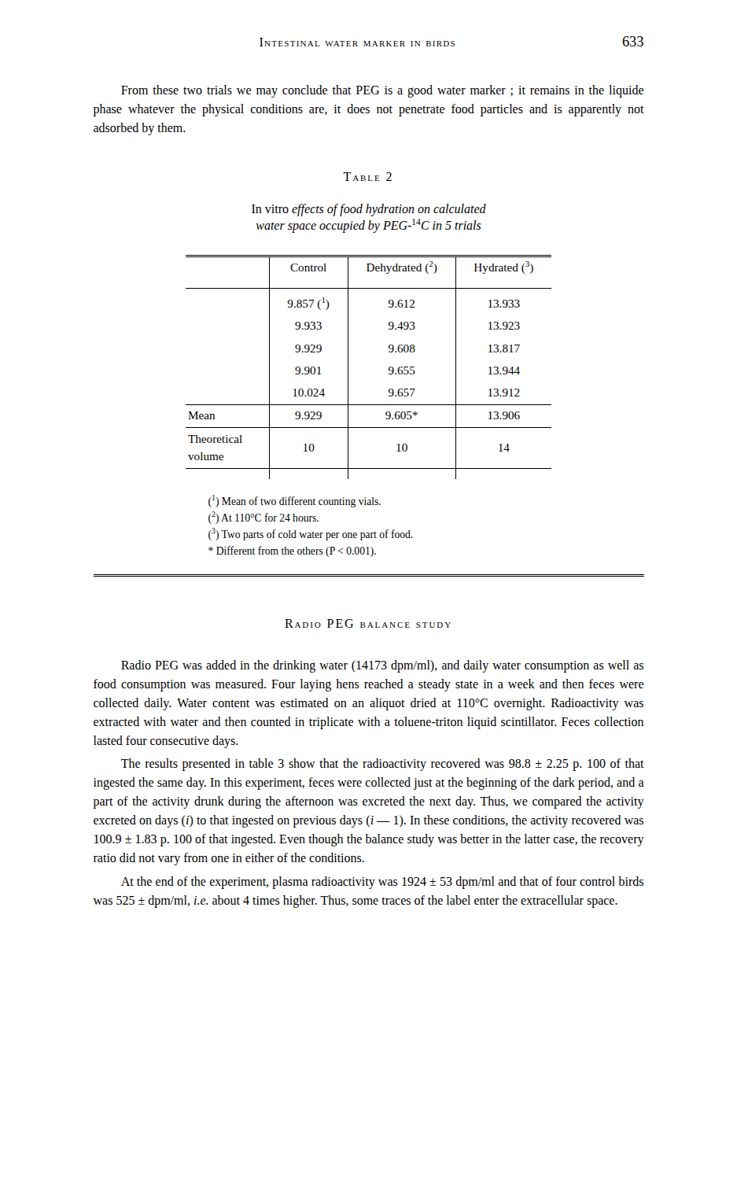Intestinal water marker in birds 633
From these two trials we may conclude that PEG is a good water marker ; it remains in the liquide phase whatever the physical conditions are, it does not penetrate food particles and is apparently not adsorbed by them.
Table 2
In vitro effects of food hydration on calculated
water space occupied by PEG-14 C in 5 trials
| | Control | Dehydrated ( 2 ) | Hydrated ( 3 ) |
| --- | --- | --- | --- |
| | 9.857 ( 1 ) | 9.612 | 13.933 |
| | 9.933 | 9.493 | 13.923 |
| | 9.929 | 9.608 | 13.817 |
| | 9.901 | 9.655 | 13.944 |
| | 10.024 | 9.657 | 13.912 |
| Mean | 9.929 | 9.605* | 13.906 |
| Theoretical volume | 10 | 10 | 14 |
(1) Mean of two different counting vials.
(2) At 110°C for 24 hours.
(3) Two parts of cold water per one part of food.
* Different from the others (P < 0.001).
Radio PEG balance study
Radio PEG was added in the drinking water (14173 dpm/ml), and daily water consumption as well as food consumption was measured. Four laying hens reached a steady state in a week and then feces were collected daily. Water content was estimated on an aliquot dried at 110°C overnight. Radioactivity was extracted with water and then counted in triplicate with a toluene-triton liquid scintillator. Feces collection lasted four consecutive days.
The results presented in table 3 show that the radioactivity recovered was 98.8 ± 2.25 p. 100 of that ingested the same day. In this experiment, feces were collected just at the beginning of the dark period, and a part of the activity drunk during the afternoon was excreted the next day. Thus, we compared the activity excreted on days (i) to that ingested on previous days (i — 1). In these conditions, the activity recovered was 100.9 ± 1.83 p. 100 of that ingested. Even though the balance study was better in the latter case, the recovery ratio did not vary from one in either of the conditions.
At the end of the experiment, plasma radioactivity was 1924 ± 53 dpm/ml and that of four control birds was 525 ± dpm/ml, i.e. about 4 times higher. Thus, some traces of the label enter the extracellular space.